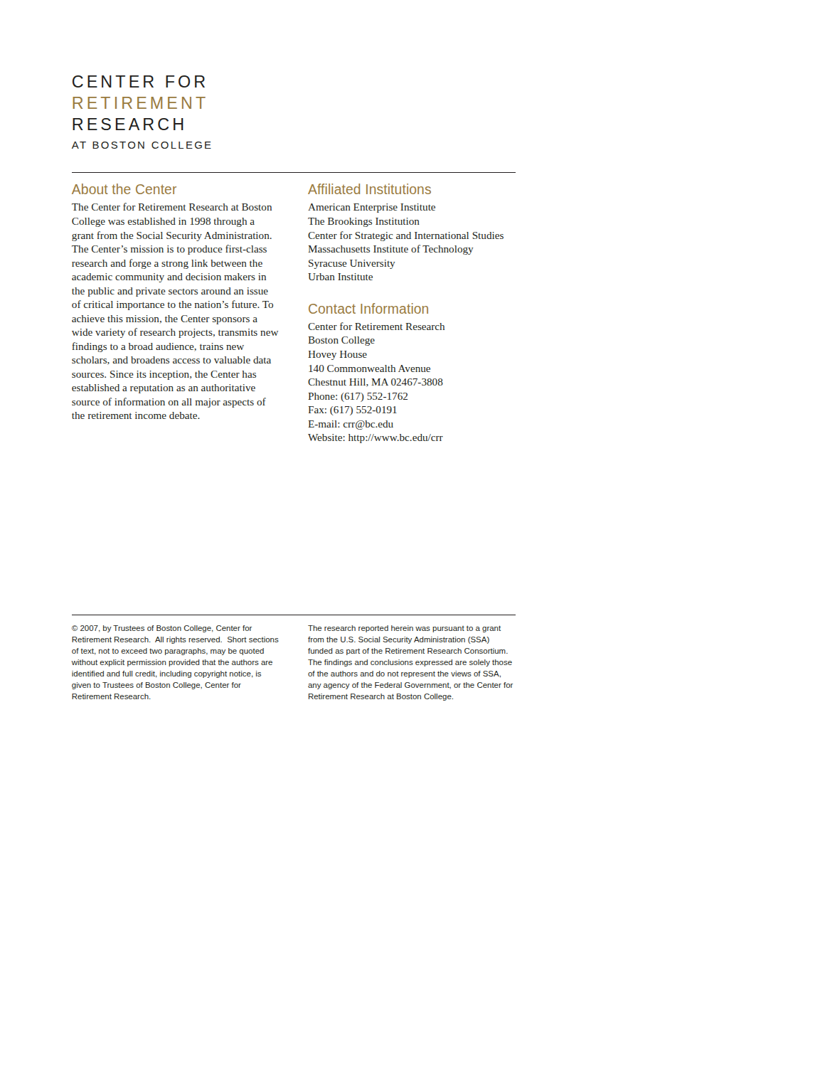CENTER FOR
RETIREMENT
RESEARCH
AT BOSTON COLLEGE
About the Center
The Center for Retirement Research at Boston College was established in 1998 through a grant from the Social Security Administration. The Center’s mission is to produce first-class research and forge a strong link between the academic community and decision makers in the public and private sectors around an issue of critical importance to the nation’s future. To achieve this mission, the Center sponsors a wide variety of research projects, transmits new findings to a broad audience, trains new scholars, and broadens access to valuable data sources. Since its inception, the Center has established a reputation as an authoritative source of information on all major aspects of the retirement income debate.
Affiliated Institutions
American Enterprise Institute
The Brookings Institution
Center for Strategic and International Studies
Massachusetts Institute of Technology
Syracuse University
Urban Institute
Contact Information
Center for Retirement Research
Boston College
Hovey House
140 Commonwealth Avenue
Chestnut Hill, MA 02467-3808
Phone: (617) 552-1762
Fax: (617) 552-0191
E-mail: crr@bc.edu
Website: http://www.bc.edu/crr
© 2007, by Trustees of Boston College, Center for Retirement Research. All rights reserved. Short sections of text, not to exceed two paragraphs, may be quoted without explicit permission provided that the authors are identified and full credit, including copyright notice, is given to Trustees of Boston College, Center for Retirement Research.
The research reported herein was pursuant to a grant from the U.S. Social Security Administration (SSA) funded as part of the Retirement Research Consortium. The findings and conclusions expressed are solely those of the authors and do not represent the views of SSA, any agency of the Federal Government, or the Center for Retirement Research at Boston College.